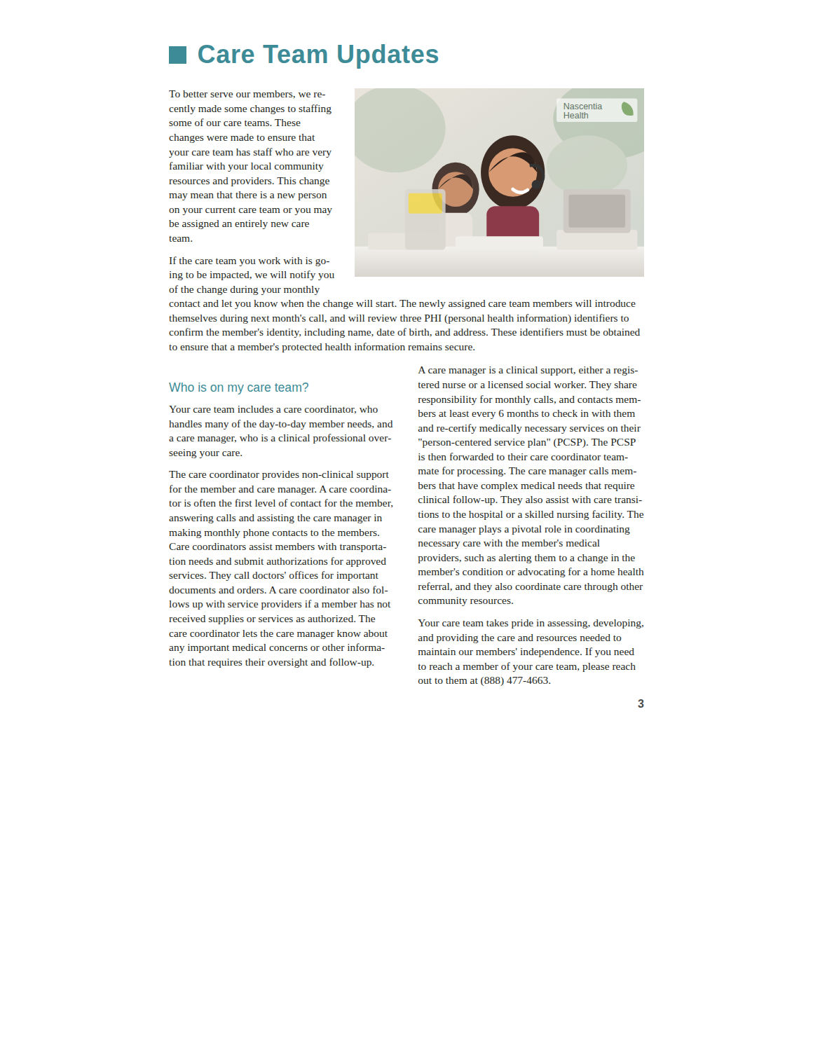Care Team Updates
To better serve our members, we recently made some changes to staffing some of our care teams. These changes were made to ensure that your care team has staff who are very familiar with your local community resources and providers. This change may mean that there is a new person on your current care team or you may be assigned an entirely new care team.
If the care team you work with is going to be impacted, we will notify you of the change during your monthly contact and let you know when the change will start. The newly assigned care team members will introduce themselves during next month's call, and will review three PHI (personal health information) identifiers to confirm the member's identity, including name, date of birth, and address. These identifiers must be obtained to ensure that a member's protected health information remains secure.
Who is on my care team?
Your care team includes a care coordinator, who handles many of the day-to-day member needs, and a care manager, who is a clinical professional overseeing your care.
The care coordinator provides non-clinical support for the member and care manager. A care coordinator is often the first level of contact for the member, answering calls and assisting the care manager in making monthly phone contacts to the members. Care coordinators assist members with transportation needs and submit authorizations for approved services. They call doctors' offices for important documents and orders. A care coordinator also follows up with service providers if a member has not received supplies or services as authorized. The care coordinator lets the care manager know about any important medical concerns or other information that requires their oversight and follow-up.
A care manager is a clinical support, either a registered nurse or a licensed social worker. They share responsibility for monthly calls, and contacts members at least every 6 months to check in with them and re-certify medically necessary services on their "person-centered service plan" (PCSP). The PCSP is then forwarded to their care coordinator teammate for processing. The care manager calls members that have complex medical needs that require clinical follow-up. They also assist with care transitions to the hospital or a skilled nursing facility. The care manager plays a pivotal role in coordinating necessary care with the member's medical providers, such as alerting them to a change in the member's condition or advocating for a home health referral, and they also coordinate care through other community resources.
Your care team takes pride in assessing, developing, and providing the care and resources needed to maintain our members' independence. If you need to reach a member of your care team, please reach out to them at (888) 477-4663.
3